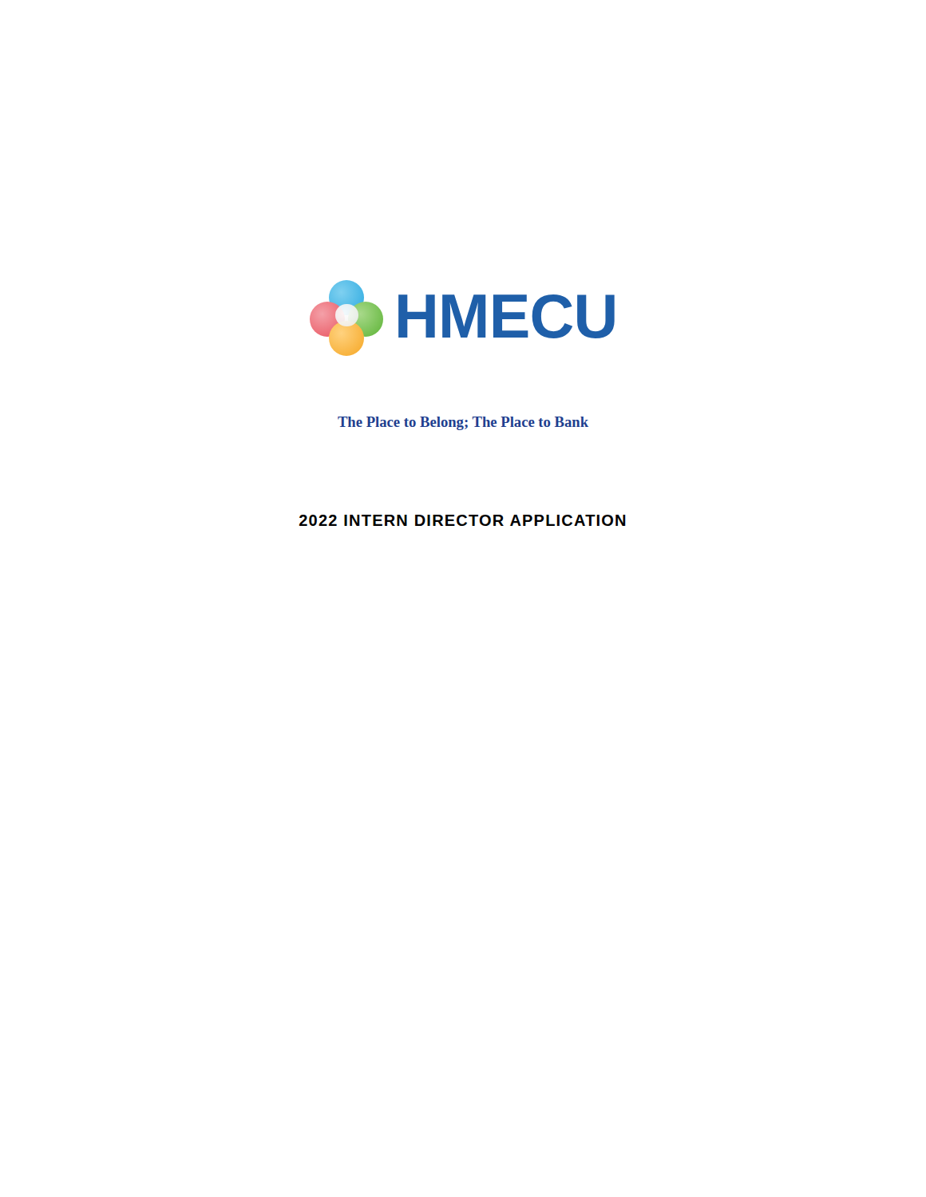HMECU
The Place to Belong; The Place to Bank
2022 INTERN DIRECTOR APPLICATION